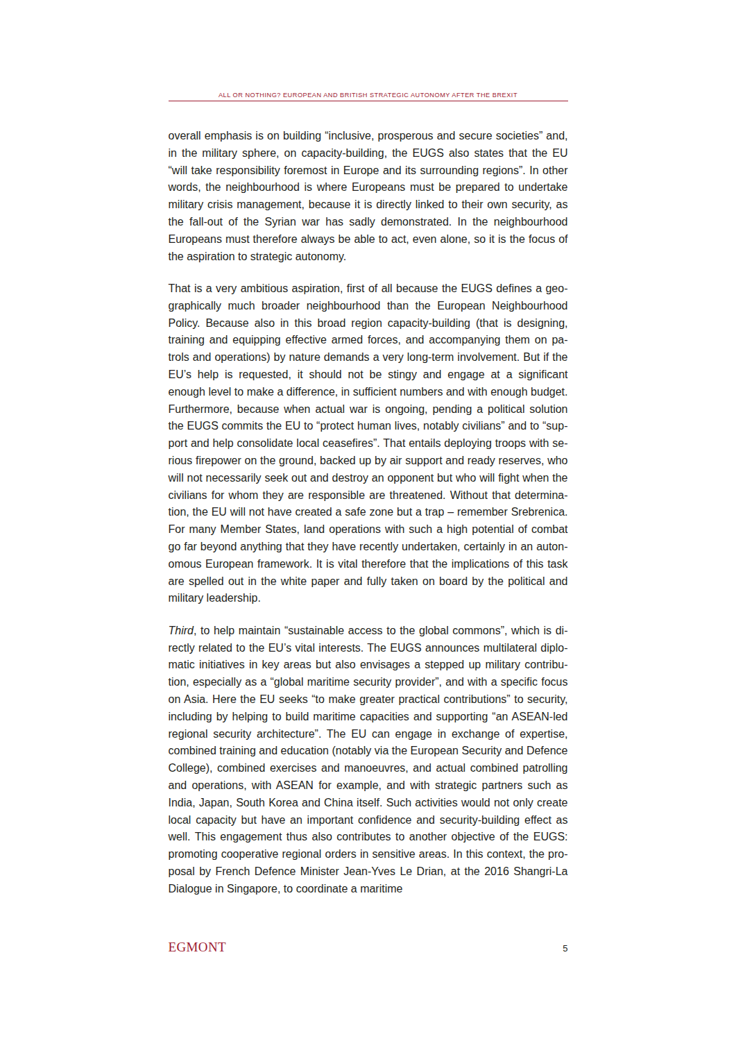All or Nothing? European and British Strategic Autonomy after the Brexit
overall emphasis is on building “inclusive, prosperous and secure societies” and, in the military sphere, on capacity-building, the EUGS also states that the EU “will take responsibility foremost in Europe and its surrounding regions”. In other words, the neighbourhood is where Europeans must be prepared to undertake military crisis management, because it is directly linked to their own security, as the fall-out of the Syrian war has sadly demonstrated. In the neighbourhood Europeans must therefore always be able to act, even alone, so it is the focus of the aspiration to strategic autonomy.
That is a very ambitious aspiration, first of all because the EUGS defines a geographically much broader neighbourhood than the European Neighbourhood Policy. Because also in this broad region capacity-building (that is designing, training and equipping effective armed forces, and accompanying them on patrols and operations) by nature demands a very long-term involvement. But if the EU’s help is requested, it should not be stingy and engage at a significant enough level to make a difference, in sufficient numbers and with enough budget. Furthermore, because when actual war is ongoing, pending a political solution the EUGS commits the EU to “protect human lives, notably civilians” and to “support and help consolidate local ceasefires”. That entails deploying troops with serious firepower on the ground, backed up by air support and ready reserves, who will not necessarily seek out and destroy an opponent but who will fight when the civilians for whom they are responsible are threatened. Without that determination, the EU will not have created a safe zone but a trap – remember Srebrenica. For many Member States, land operations with such a high potential of combat go far beyond anything that they have recently undertaken, certainly in an autonomous European framework. It is vital therefore that the implications of this task are spelled out in the white paper and fully taken on board by the political and military leadership.
Third, to help maintain “sustainable access to the global commons”, which is directly related to the EU’s vital interests. The EUGS announces multilateral diplomatic initiatives in key areas but also envisages a stepped up military contribution, especially as a “global maritime security provider”, and with a specific focus on Asia. Here the EU seeks “to make greater practical contributions” to security, including by helping to build maritime capacities and supporting “an ASEAN-led regional security architecture”. The EU can engage in exchange of expertise, combined training and education (notably via the European Security and Defence College), combined exercises and manoeuvres, and actual combined patrolling and operations, with ASEAN for example, and with strategic partners such as India, Japan, South Korea and China itself. Such activities would not only create local capacity but have an important confidence and security-building effect as well. This engagement thus also contributes to another objective of the EUGS: promoting cooperative regional orders in sensitive areas. In this context, the proposal by French Defence Minister Jean-Yves Le Drian, at the 2016 Shangri-La Dialogue in Singapore, to coordinate a maritime
EGMONT 5